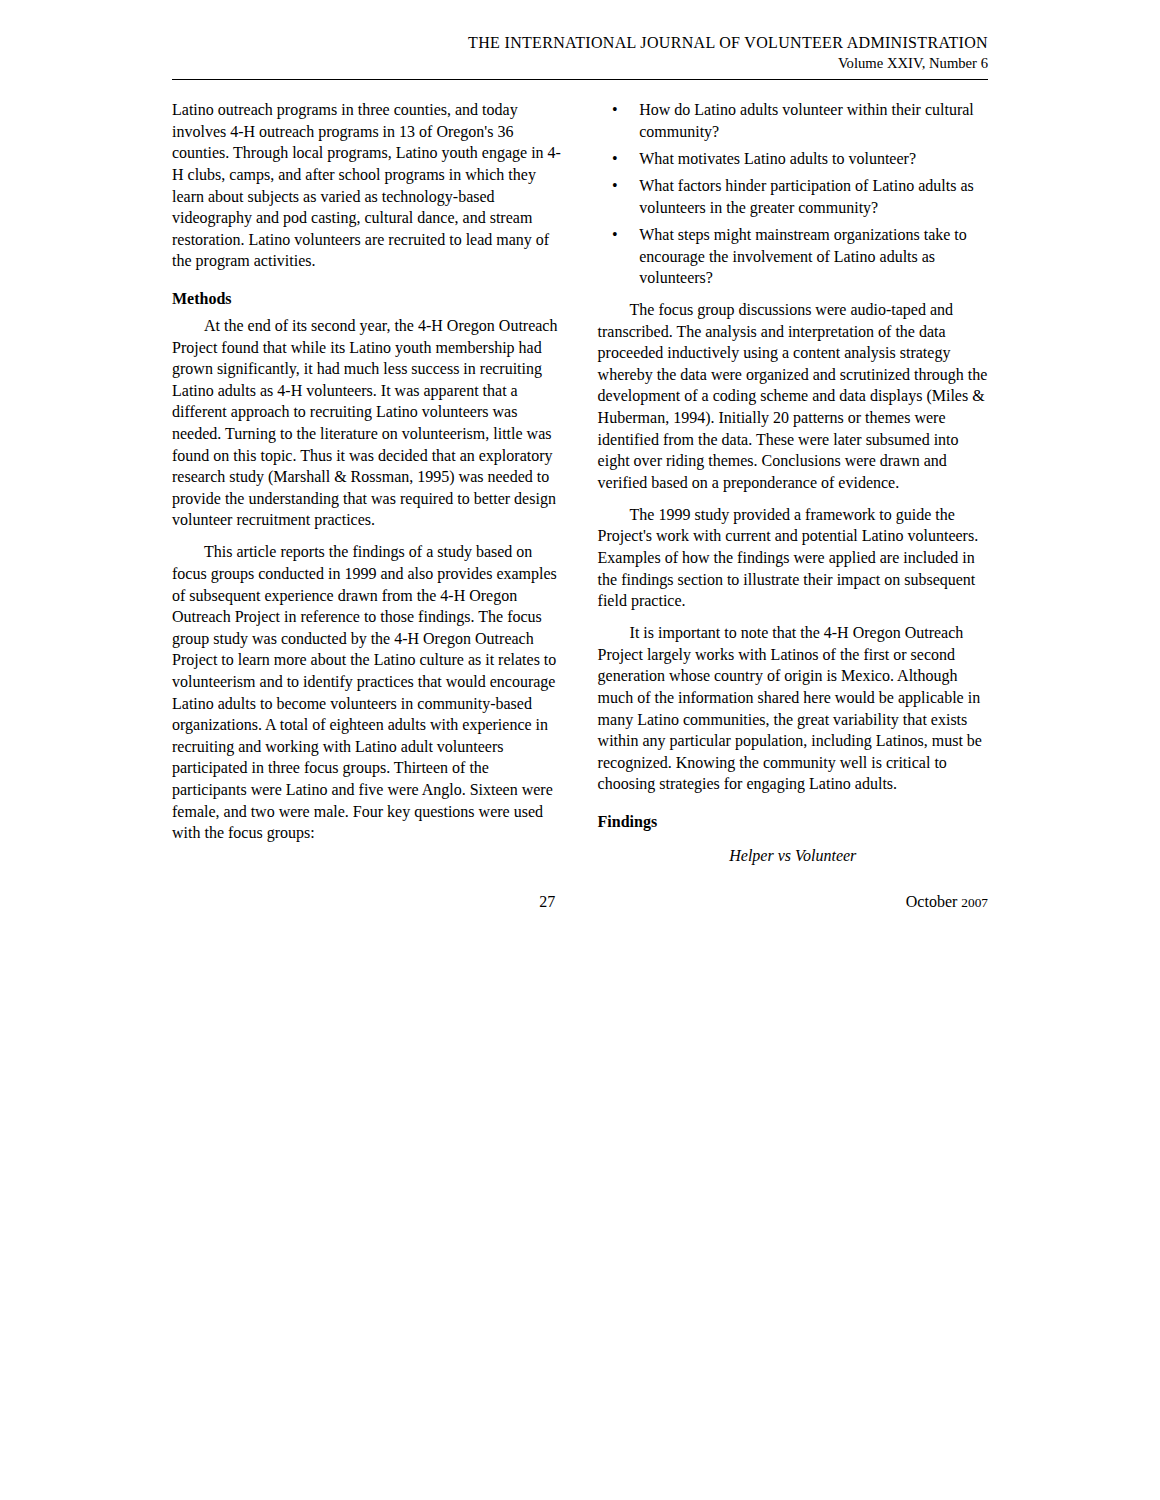THE INTERNATIONAL JOURNAL OF VOLUNTEER ADMINISTRATION
Volume XXIV, Number 6
Latino outreach programs in three counties, and today involves 4-H outreach programs in 13 of Oregon's 36 counties. Through local programs, Latino youth engage in 4-H clubs, camps, and after school programs in which they learn about subjects as varied as technology-based videography and pod casting, cultural dance, and stream restoration. Latino volunteers are recruited to lead many of the program activities.
Methods
At the end of its second year, the 4-H Oregon Outreach Project found that while its Latino youth membership had grown significantly, it had much less success in recruiting Latino adults as 4-H volunteers. It was apparent that a different approach to recruiting Latino volunteers was needed. Turning to the literature on volunteerism, little was found on this topic. Thus it was decided that an exploratory research study (Marshall & Rossman, 1995) was needed to provide the understanding that was required to better design volunteer recruitment practices.
This article reports the findings of a study based on focus groups conducted in 1999 and also provides examples of subsequent experience drawn from the 4-H Oregon Outreach Project in reference to those findings. The focus group study was conducted by the 4-H Oregon Outreach Project to learn more about the Latino culture as it relates to volunteerism and to identify practices that would encourage Latino adults to become volunteers in community-based organizations. A total of eighteen adults with experience in recruiting and working with Latino adult volunteers participated in three focus groups. Thirteen of the participants were Latino and five were Anglo. Sixteen were female, and two were male. Four key questions were used with the focus groups:
How do Latino adults volunteer within their cultural community?
What motivates Latino adults to volunteer?
What factors hinder participation of Latino adults as volunteers in the greater community?
What steps might mainstream organizations take to encourage the involvement of Latino adults as volunteers?
The focus group discussions were audio-taped and transcribed. The analysis and interpretation of the data proceeded inductively using a content analysis strategy whereby the data were organized and scrutinized through the development of a coding scheme and data displays (Miles & Huberman, 1994). Initially 20 patterns or themes were identified from the data. These were later subsumed into eight over riding themes. Conclusions were drawn and verified based on a preponderance of evidence.
The 1999 study provided a framework to guide the Project's work with current and potential Latino volunteers. Examples of how the findings were applied are included in the findings section to illustrate their impact on subsequent field practice.
It is important to note that the 4-H Oregon Outreach Project largely works with Latinos of the first or second generation whose country of origin is Mexico. Although much of the information shared here would be applicable in many Latino communities, the great variability that exists within any particular population, including Latinos, must be recognized. Knowing the community well is critical to choosing strategies for engaging Latino adults.
Findings
Helper vs Volunteer
27 October 2007